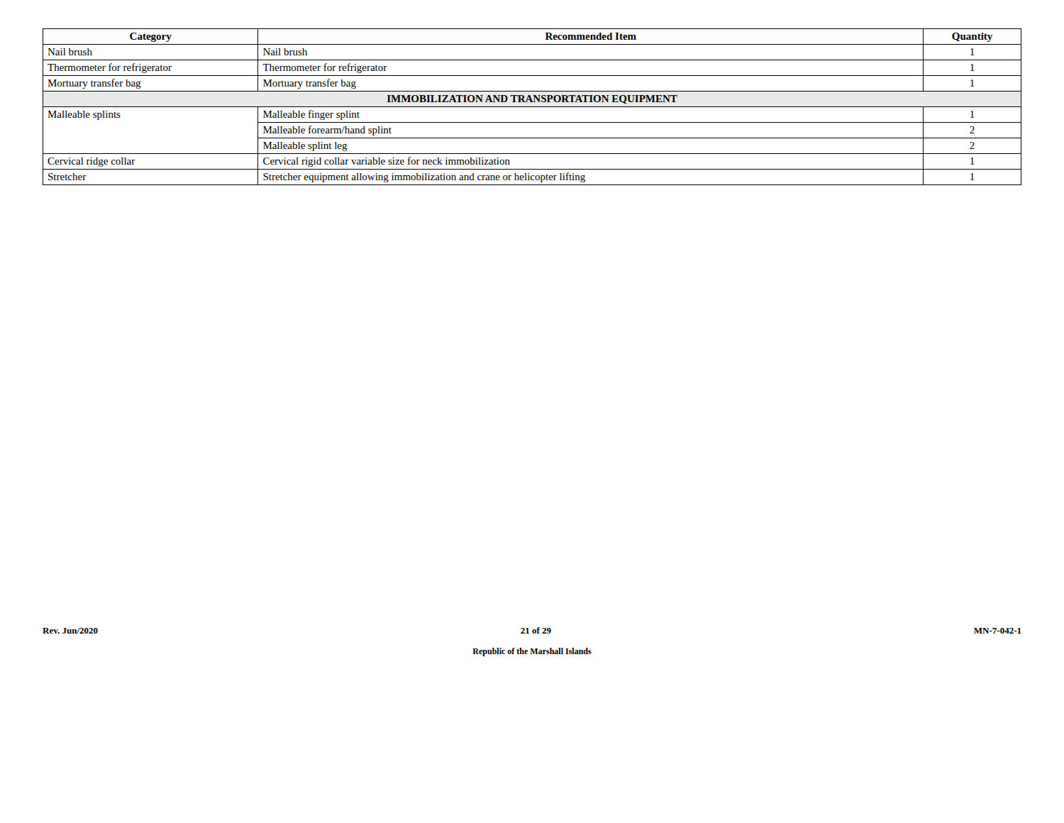| Category | Recommended Item | Quantity |
| --- | --- | --- |
| Nail brush | Nail brush | 1 |
| Thermometer for refrigerator | Thermometer for refrigerator | 1 |
| Mortuary transfer bag | Mortuary transfer bag | 1 |
| IMMOBILIZATION AND TRANSPORTATION EQUIPMENT |
| Malleable splints | Malleable finger splint | 1 |
| Malleable forearm/hand splint | 2 |
| Malleable splint leg | 2 |
| Cervical ridge collar | Cervical rigid collar variable size for neck immobilization | 1 |
| Stretcher | Stretcher equipment allowing immobilization and crane or helicopter lifting | 1 |
Rev. Jun/2020
21 of 29
MN-7-042-1
Republic of the Marshall Islands